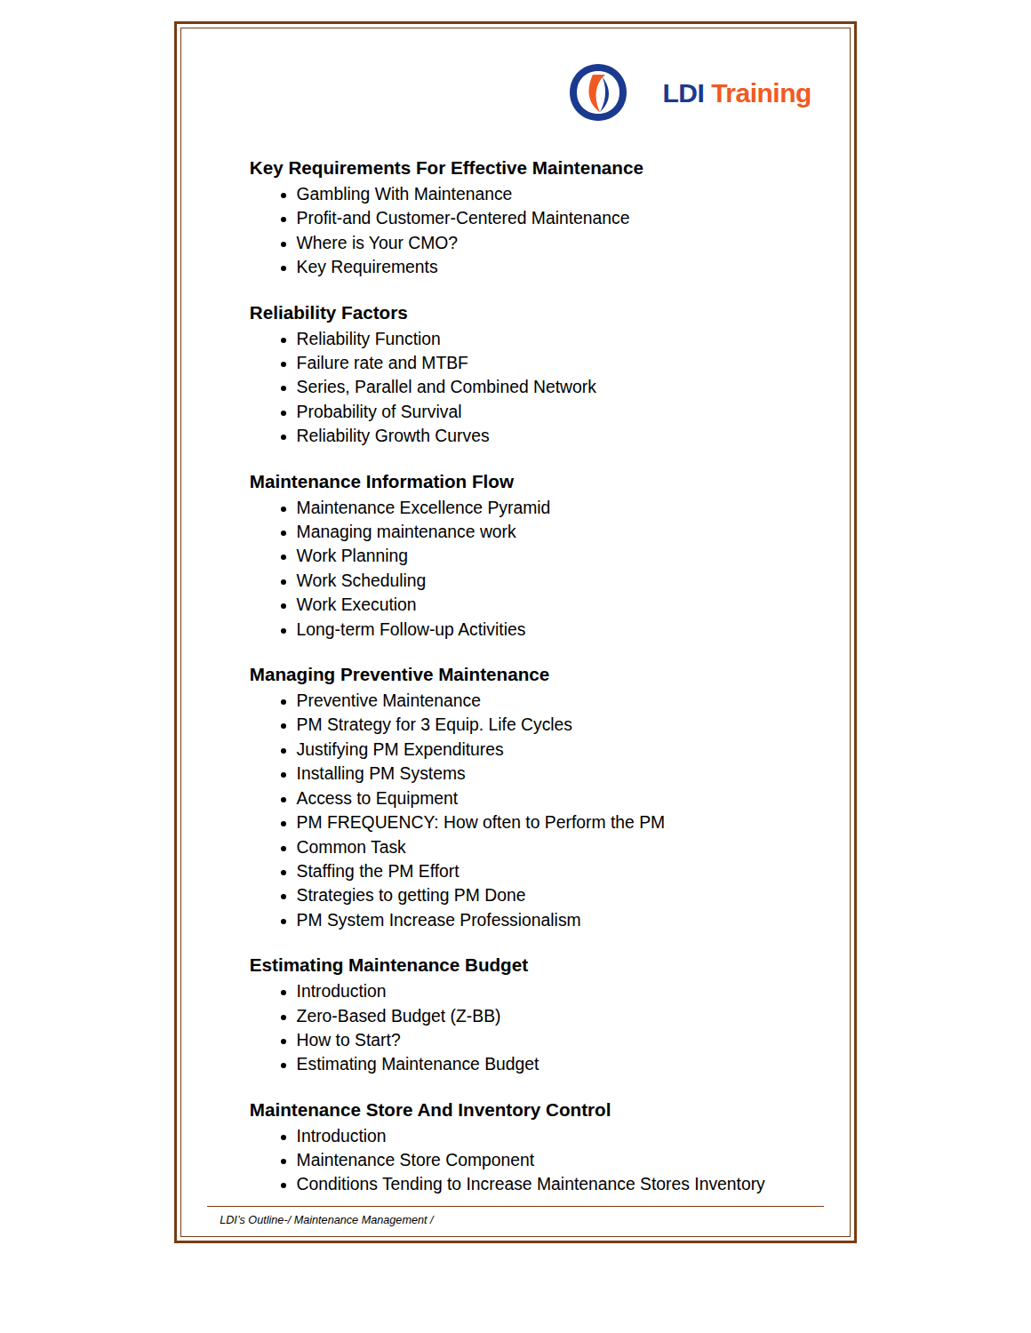LDI Training
Key Requirements For Effective Maintenance
Gambling With Maintenance
Profit-and Customer-Centered Maintenance
Where is Your CMO?
Key Requirements
Reliability Factors
Reliability Function
Failure rate and MTBF
Series, Parallel and Combined Network
Probability of Survival
Reliability Growth Curves
Maintenance Information Flow
Maintenance Excellence Pyramid
Managing maintenance work
Work Planning
Work Scheduling
Work Execution
Long-term Follow-up Activities
Managing Preventive Maintenance
Preventive Maintenance
PM Strategy for 3 Equip. Life Cycles
Justifying PM Expenditures
Installing PM Systems
Access to Equipment
PM FREQUENCY: How often to Perform the PM
Common Task
Staffing the PM Effort
Strategies to getting PM Done
PM System Increase Professionalism
Estimating Maintenance Budget
Introduction
Zero-Based Budget (Z-BB)
How to Start?
Estimating Maintenance Budget
Maintenance Store And Inventory Control
Introduction
Maintenance Store Component
Conditions Tending to Increase Maintenance Stores Inventory
LDI’s Outline-/ Maintenance Management /